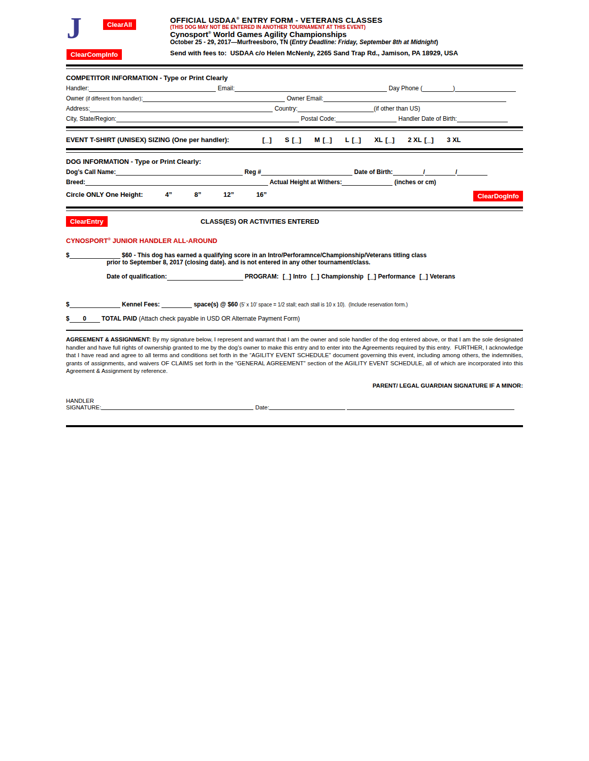| J | ClearAll | OFFICIAL USDAA ® ENTRY FORM - VETERANS CLASSES (THIS DOG MAY NOT BE ENTERED IN ANOTHER TOURNAMENT AT THIS EVENT) Cynosport ® World Games Agility Championships October 25 - 29, 2017—Murfreesboro, TN ( Entry Deadline: Friday, September 8th at Midnight ) |
| ClearCompInfo | Send with fees to: USDAA c/o Helen McNenly, 2265 Sand Trap Rd., Jamison, PA 18929, USA |
COMPETITOR INFORMATION - Type or Print Clearly
Handler: Email: Day Phone ( )
Owner (if different from handler): Owner Email:
Address: Country: (if other than US)
City, State/Region: Postal Code: Handler Date of Birth:
EVENT T-SHIRT (UNISEX) SIZING (One per handler): [_] S [_] M [_] L [_] XL [_] 2 XL [_] 3 XL
DOG INFORMATION - Type or Print Clearly:
Dog’s Call Name: Reg # Date of Birth: / /
Breed: Actual Height at Withers: (inches or cm)
ClearDogInfo Circle ONLY One Height: 4” 8” 12” 16”
ClearEntry CLASS(ES) OR ACTIVITIES ENTERED
CYNOSPORT® JUNIOR HANDLER ALL-AROUND
$ $60 - This dog has earned a qualifying score in an Intro/Perforamnce/Championship/Veterans titling class
prior to September 8, 2017 (closing date). and is not entered in any other tournament/class.
Date of qualification: PROGRAM: [_] Intro [_] Championship [_] Performance [_] Veterans
$ Kennel Fees: space(s) @ $60 (5’ x 10’ space = 1/2 stall; each stall is 10 x 10). (Include reservation form.)
$0 TOTAL PAID (Attach check payable in USD OR Alternate Payment Form)
AGREEMENT & ASSIGNMENT: By my signature below, I represent and warrant that I am the owner and sole handler of the dog entered above, or that I am the sole designated handler and have full rights of ownership granted to me by the dog’s owner to make this entry and to enter into the Agreements required by this entry. FURTHER, I acknowledge that I have read and agree to all terms and conditions set forth in the “AGILITY EVENT SCHEDULE” document governing this event, including among others, the indemnities, grants of assignments, and waivers OF CLAIMS set forth in the “GENERAL AGREEMENT” section of the AGILITY EVENT SCHEDULE, all of which are incorporated into this Agreement & Assignment by reference.
PARENT/ LEGAL GUARDIAN SIGNATURE IF A MINOR:
HANDLER
SIGNATURE: Date: